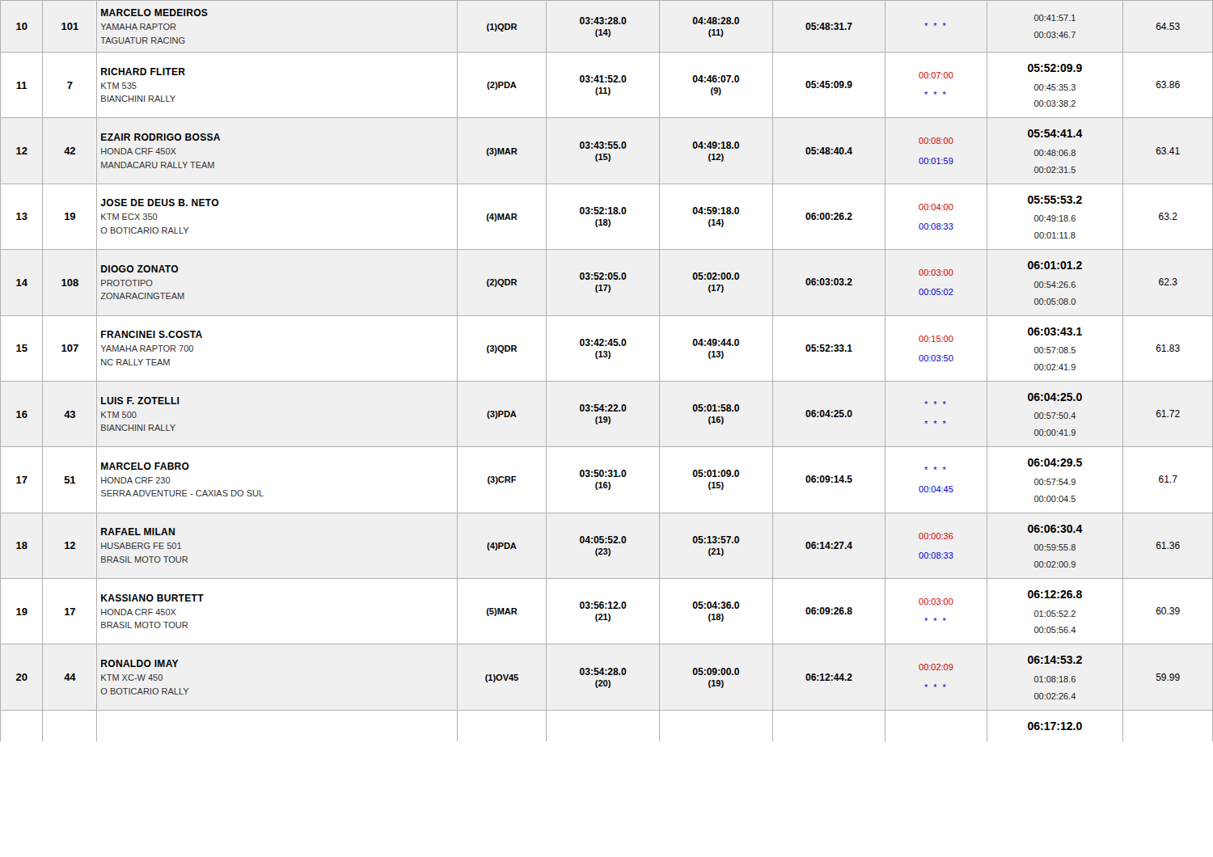| 10 | 101 | MARCELO MEDEIROS YAMAHA RAPTOR TAGUATUR RACING | (1)QDR | 03:43:28.0 (14) | 04:48:28.0 (11) | 05:48:31.7 | * * * | 00:41:57.1 00:03:46.7 | 64.53 |
| 11 | 7 | RICHARD FLITER KTM 535 BIANCHINI RALLY | (2)PDA | 03:41:52.0 (11) | 04:46:07.0 (9) | 05:45:09.9 | 00:07:00 * * * | 05:52:09.9 00:45:35.3 00:03:38.2 | 63.86 |
| 12 | 42 | EZAIR RODRIGO BOSSA HONDA CRF 450X MANDACARU RALLY TEAM | (3)MAR | 03:43:55.0 (15) | 04:49:18.0 (12) | 05:48:40.4 | 00:08:00 00:01:59 | 05:54:41.4 00:48:06.8 00:02:31.5 | 63.41 |
| 13 | 19 | JOSE DE DEUS B. NETO KTM ECX 350 O BOTICARIO RALLY | (4)MAR | 03:52:18.0 (18) | 04:59:18.0 (14) | 06:00:26.2 | 00:04:00 00:08:33 | 05:55:53.2 00:49:18.6 00:01:11.8 | 63.2 |
| 14 | 108 | DIOGO ZONATO PROTOTIPO ZONARACINGTEAM | (2)QDR | 03:52:05.0 (17) | 05:02:00.0 (17) | 06:03:03.2 | 00:03:00 00:05:02 | 06:01:01.2 00:54:26.6 00:05:08.0 | 62.3 |
| 15 | 107 | FRANCINEI S.COSTA YAMAHA RAPTOR 700 NC RALLY TEAM | (3)QDR | 03:42:45.0 (13) | 04:49:44.0 (13) | 05:52:33.1 | 00:15:00 00:03:50 | 06:03:43.1 00:57:08.5 00:02:41.9 | 61.83 |
| 16 | 43 | LUIS F. ZOTELLI KTM 500 BIANCHINI RALLY | (3)PDA | 03:54:22.0 (19) | 05:01:58.0 (16) | 06:04:25.0 | * * * * * * | 06:04:25.0 00:57:50.4 00:00:41.9 | 61.72 |
| 17 | 51 | MARCELO FABRO HONDA CRF 230 SERRA ADVENTURE - CAXIAS DO SUL | (3)CRF | 03:50:31.0 (16) | 05:01:09.0 (15) | 06:09:14.5 | * * * 00:04:45 | 06:04:29.5 00:57:54.9 00:00:04.5 | 61.7 |
| 18 | 12 | RAFAEL MILAN HUSABERG FE 501 BRASIL MOTO TOUR | (4)PDA | 04:05:52.0 (23) | 05:13:57.0 (21) | 06:14:27.4 | 00:00:36 00:08:33 | 06:06:30.4 00:59:55.8 00:02:00.9 | 61.36 |
| 19 | 17 | KASSIANO BURTETT HONDA CRF 450X BRASIL MOTO TOUR | (5)MAR | 03:56:12.0 (21) | 05:04:36.0 (18) | 06:09:26.8 | 00:03:00 * * * | 06:12:26.8 01:05:52.2 00:05:56.4 | 60.39 |
| 20 | 44 | RONALDO IMAY KTM XC-W 450 O BOTICARIO RALLY | (1)OV45 | 03:54:28.0 (20) | 05:09:00.0 (19) | 06:12:44.2 | 00:02:09 * * * | 06:14:53.2 01:08:18.6 00:02:26.4 | 59.99 |
| | | | | | | | | 06:17:12.0 | |